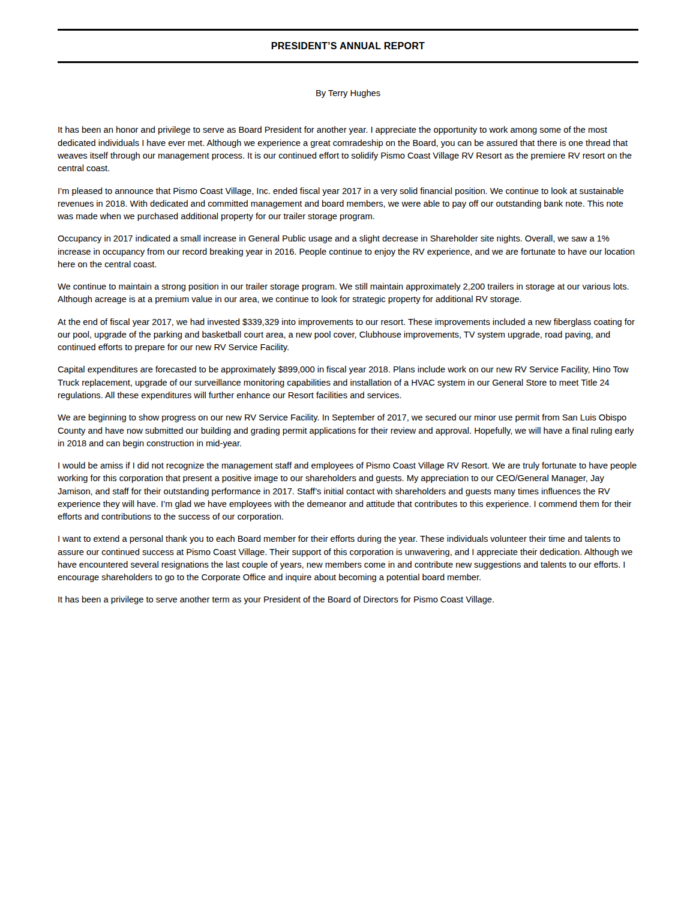PRESIDENT’S ANNUAL REPORT
By Terry Hughes
It has been an honor and privilege to serve as Board President for another year. I appreciate the opportunity to work among some of the most dedicated individuals I have ever met. Although we experience a great comradeship on the Board, you can be assured that there is one thread that weaves itself through our management process. It is our continued effort to solidify Pismo Coast Village RV Resort as the premiere RV resort on the central coast.
I’m pleased to announce that Pismo Coast Village, Inc. ended fiscal year 2017 in a very solid financial position. We continue to look at sustainable revenues in 2018. With dedicated and committed management and board members, we were able to pay off our outstanding bank note. This note was made when we purchased additional property for our trailer storage program.
Occupancy in 2017 indicated a small increase in General Public usage and a slight decrease in Shareholder site nights. Overall, we saw a 1% increase in occupancy from our record breaking year in 2016. People continue to enjoy the RV experience, and we are fortunate to have our location here on the central coast.
We continue to maintain a strong position in our trailer storage program. We still maintain approximately 2,200 trailers in storage at our various lots. Although acreage is at a premium value in our area, we continue to look for strategic property for additional RV storage.
At the end of fiscal year 2017, we had invested $339,329 into improvements to our resort. These improvements included a new fiberglass coating for our pool, upgrade of the parking and basketball court area, a new pool cover, Clubhouse improvements, TV system upgrade, road paving, and continued efforts to prepare for our new RV Service Facility.
Capital expenditures are forecasted to be approximately $899,000 in fiscal year 2018. Plans include work on our new RV Service Facility, Hino Tow Truck replacement, upgrade of our surveillance monitoring capabilities and installation of a HVAC system in our General Store to meet Title 24 regulations. All these expenditures will further enhance our Resort facilities and services.
We are beginning to show progress on our new RV Service Facility. In September of 2017, we secured our minor use permit from San Luis Obispo County and have now submitted our building and grading permit applications for their review and approval. Hopefully, we will have a final ruling early in 2018 and can begin construction in mid-year.
I would be amiss if I did not recognize the management staff and employees of Pismo Coast Village RV Resort. We are truly fortunate to have people working for this corporation that present a positive image to our shareholders and guests. My appreciation to our CEO/General Manager, Jay Jamison, and staff for their outstanding performance in 2017. Staff’s initial contact with shareholders and guests many times influences the RV experience they will have. I’m glad we have employees with the demeanor and attitude that contributes to this experience. I commend them for their efforts and contributions to the success of our corporation.
I want to extend a personal thank you to each Board member for their efforts during the year. These individuals volunteer their time and talents to assure our continued success at Pismo Coast Village. Their support of this corporation is unwavering, and I appreciate their dedication. Although we have encountered several resignations the last couple of years, new members come in and contribute new suggestions and talents to our efforts. I encourage shareholders to go to the Corporate Office and inquire about becoming a potential board member.
It has been a privilege to serve another term as your President of the Board of Directors for Pismo Coast Village.